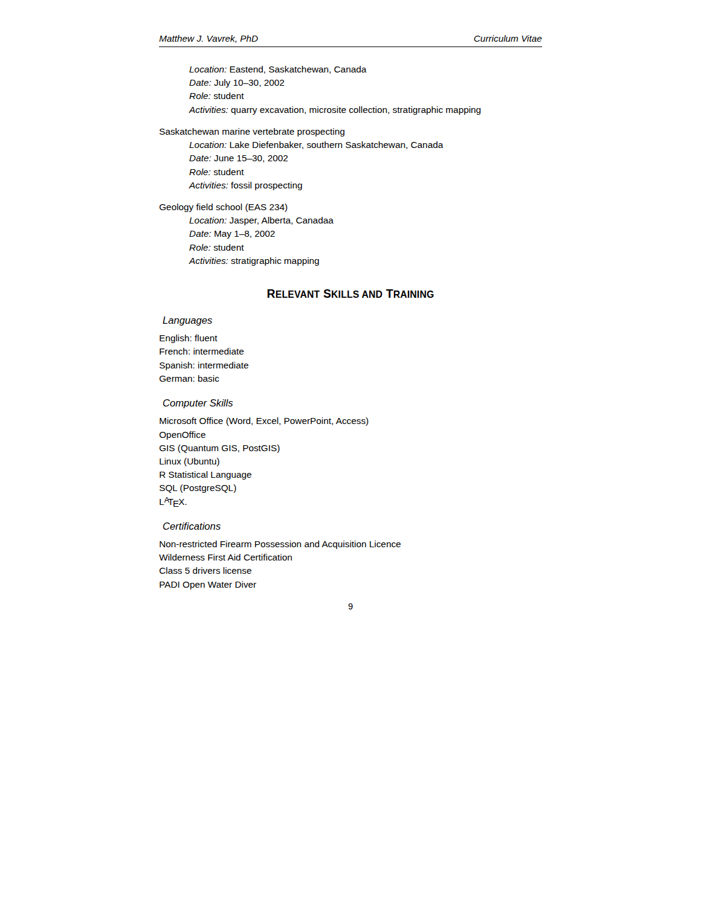Matthew J. Vavrek, PhD
Curriculum Vitae
Location: Eastend, Saskatchewan, Canada
Date: July 10–30, 2002
Role: student
Activities: quarry excavation, microsite collection, stratigraphic mapping
Saskatchewan marine vertebrate prospecting
Location: Lake Diefenbaker, southern Saskatchewan, Canada
Date: June 15–30, 2002
Role: student
Activities: fossil prospecting
Geology field school (EAS 234)
Location: Jasper, Alberta, Canadaa
Date: May 1–8, 2002
Role: student
Activities: stratigraphic mapping
RELEVANT SKILLS AND TRAINING
Languages
English: fluent
French: intermediate
Spanish: intermediate
German: basic
Computer Skills
Microsoft Office (Word, Excel, PowerPoint, Access)
OpenOffice
GIS (Quantum GIS, PostGIS)
Linux (Ubuntu)
R Statistical Language
SQL (PostgreSQL)
LATEX.
Certifications
Non-restricted Firearm Possession and Acquisition Licence
Wilderness First Aid Certification
Class 5 drivers license
PADI Open Water Diver
9